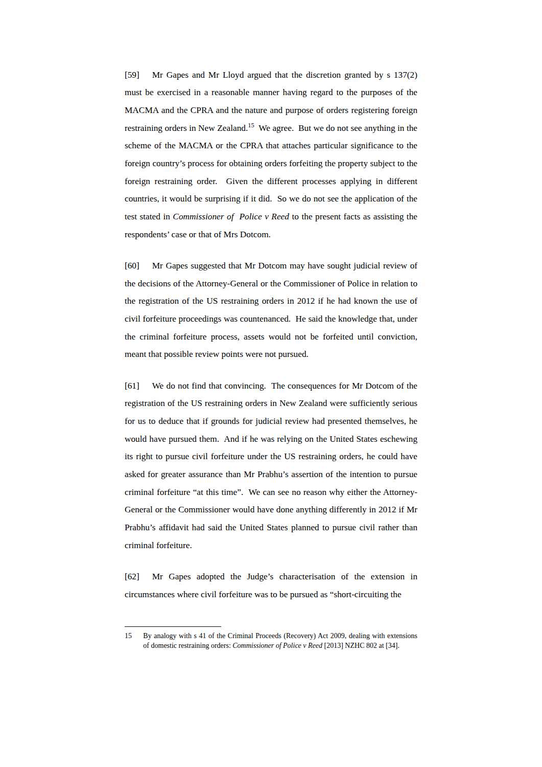[59] Mr Gapes and Mr Lloyd argued that the discretion granted by s 137(2) must be exercised in a reasonable manner having regard to the purposes of the MACMA and the CPRA and the nature and purpose of orders registering foreign restraining orders in New Zealand.15 We agree. But we do not see anything in the scheme of the MACMA or the CPRA that attaches particular significance to the foreign country’s process for obtaining orders forfeiting the property subject to the foreign restraining order. Given the different processes applying in different countries, it would be surprising if it did. So we do not see the application of the test stated in Commissioner of Police v Reed to the present facts as assisting the respondents’ case or that of Mrs Dotcom.
[60] Mr Gapes suggested that Mr Dotcom may have sought judicial review of the decisions of the Attorney-General or the Commissioner of Police in relation to the registration of the US restraining orders in 2012 if he had known the use of civil forfeiture proceedings was countenanced. He said the knowledge that, under the criminal forfeiture process, assets would not be forfeited until conviction, meant that possible review points were not pursued.
[61] We do not find that convincing. The consequences for Mr Dotcom of the registration of the US restraining orders in New Zealand were sufficiently serious for us to deduce that if grounds for judicial review had presented themselves, he would have pursued them. And if he was relying on the United States eschewing its right to pursue civil forfeiture under the US restraining orders, he could have asked for greater assurance than Mr Prabhu’s assertion of the intention to pursue criminal forfeiture “at this time”. We can see no reason why either the Attorney-General or the Commissioner would have done anything differently in 2012 if Mr Prabhu’s affidavit had said the United States planned to pursue civil rather than criminal forfeiture.
[62] Mr Gapes adopted the Judge’s characterisation of the extension in circumstances where civil forfeiture was to be pursued as “short-circuiting the
15
By analogy with s 41 of the Criminal Proceeds (Recovery) Act 2009, dealing with extensions of domestic restraining orders: Commissioner of Police v Reed [2013] NZHC 802 at [34].